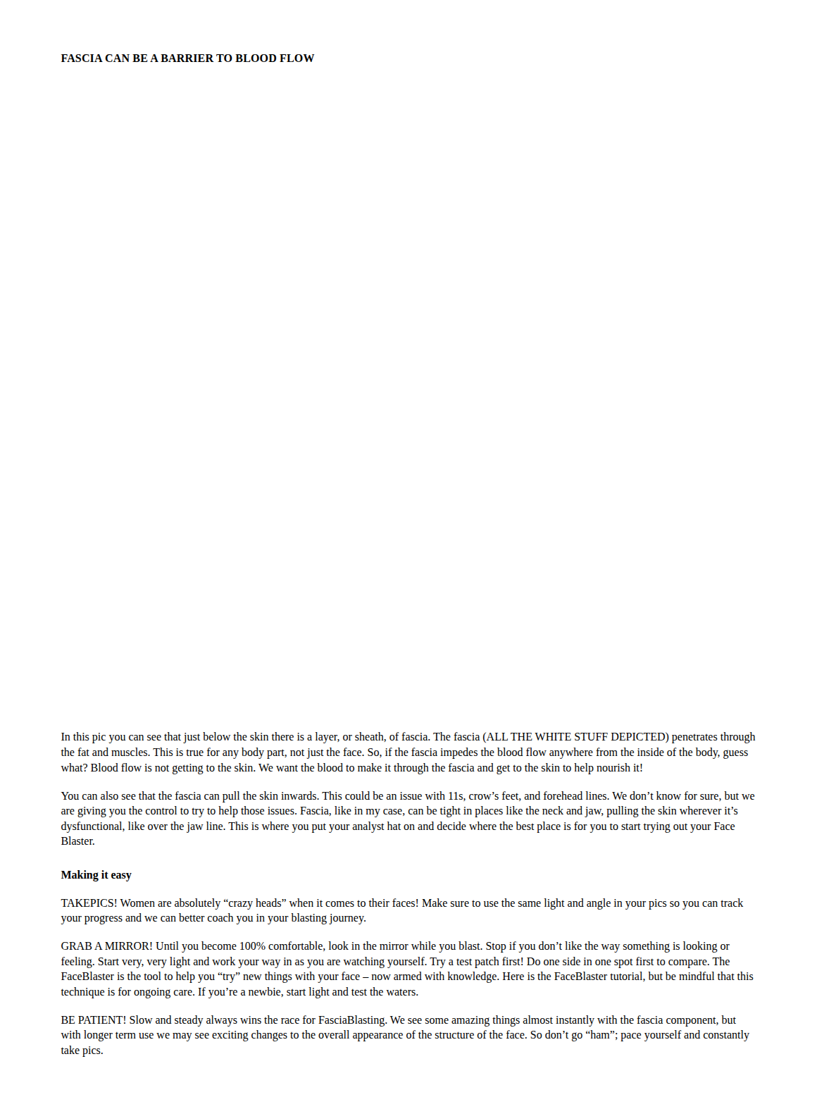FASCIA CAN BE A BARRIER TO BLOOD FLOW
In this pic you can see that just below the skin there is a layer, or sheath, of fascia. The fascia (ALL THE WHITE STUFF DEPICTED) penetrates through the fat and muscles. This is true for any body part, not just the face. So, if the fascia impedes the blood flow anywhere from the inside of the body, guess what? Blood flow is not getting to the skin. We want the blood to make it through the fascia and get to the skin to help nourish it!
You can also see that the fascia can pull the skin inwards. This could be an issue with 11s, crow’s feet, and forehead lines. We don’t know for sure, but we are giving you the control to try to help those issues. Fascia, like in my case, can be tight in places like the neck and jaw, pulling the skin wherever it’s dysfunctional, like over the jaw line. This is where you put your analyst hat on and decide where the best place is for you to start trying out your Face Blaster.
Making it easy
TAKEPICS! Women are absolutely “crazy heads” when it comes to their faces! Make sure to use the same light and angle in your pics so you can track your progress and we can better coach you in your blasting journey.
GRAB A MIRROR! Until you become 100% comfortable, look in the mirror while you blast. Stop if you don’t like the way something is looking or feeling. Start very, very light and work your way in as you are watching yourself. Try a test patch first! Do one side in one spot first to compare. The FaceBlaster is the tool to help you “try” new things with your face – now armed with knowledge. Here is the FaceBlaster tutorial, but be mindful that this technique is for ongoing care. If you’re a newbie, start light and test the waters.
BE PATIENT! Slow and steady always wins the race for FasciaBlasting. We see some amazing things almost instantly with the fascia component, but with longer term use we may see exciting changes to the overall appearance of the structure of the face. So don’t go “ham”; pace yourself and constantly take pics.